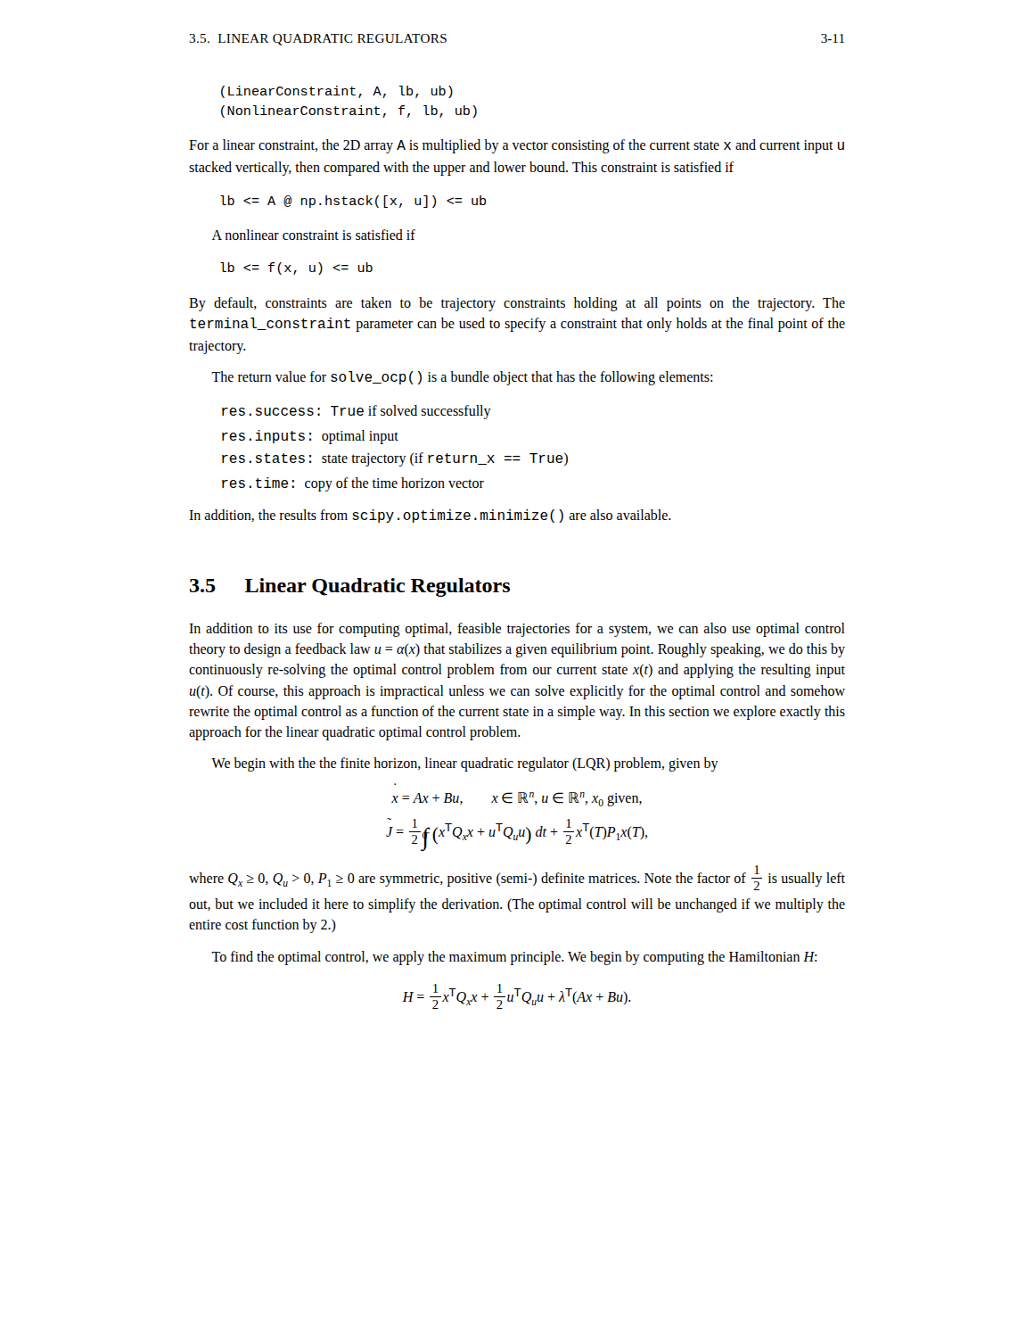3.5. LINEAR QUADRATIC REGULATORS 3-11
(LinearConstraint, A, lb, ub)
(NonlinearConstraint, f, lb, ub)
For a linear constraint, the 2D array A is multiplied by a vector consisting of the current state x and current input u stacked vertically, then compared with the upper and lower bound. This constraint is satisfied if
lb <= A @ np.hstack([x, u]) <= ub
A nonlinear constraint is satisfied if
lb <= f(x, u) <= ub
By default, constraints are taken to be trajectory constraints holding at all points on the trajectory. The terminal_constraint parameter can be used to specify a constraint that only holds at the final point of the trajectory.
The return value for solve_ocp() is a bundle object that has the following elements:
res.success:
True if solved successfully
res.inputs:
optimal input
res.states:
state trajectory (if return_x == True)
res.time:
copy of the time horizon vector
In addition, the results from scipy.optimize.minimize() are also available.
3.5 Linear Quadratic Regulators
In addition to its use for computing optimal, feasible trajectories for a system, we can also use optimal control theory to design a feedback law u = α(x) that stabilizes a given equilibrium point. Roughly speaking, we do this by continuously re-solving the optimal control problem from our current state x(t) and applying the resulting input u(t). Of course, this approach is impractical unless we can solve explicitly for the optimal control and somehow rewrite the optimal control as a function of the current state in a simple way. In this section we explore exactly this approach for the linear quadratic optimal control problem.
We begin with the the finite horizon, linear quadratic regulator (LQR) problem, given by
x = Ax + Bu, x ∈ ℝn, u ∈ ℝn, x0 given, J = 12∫T 0 (xTQxx + uTQuu) dt + 12 xT(T)P1x(T),
where Qx ≥ 0, Qu > 0, P1 ≥ 0 are symmetric, positive (semi-) definite matrices. Note the factor of 12 is usually left out, but we included it here to simplify the derivation. (The optimal control will be unchanged if we multiply the entire cost function by 2.)
To find the optimal control, we apply the maximum principle. We begin by computing the Hamiltonian H:
H = 12 xTQxx + 12 uTQuu + λT(Ax + Bu).